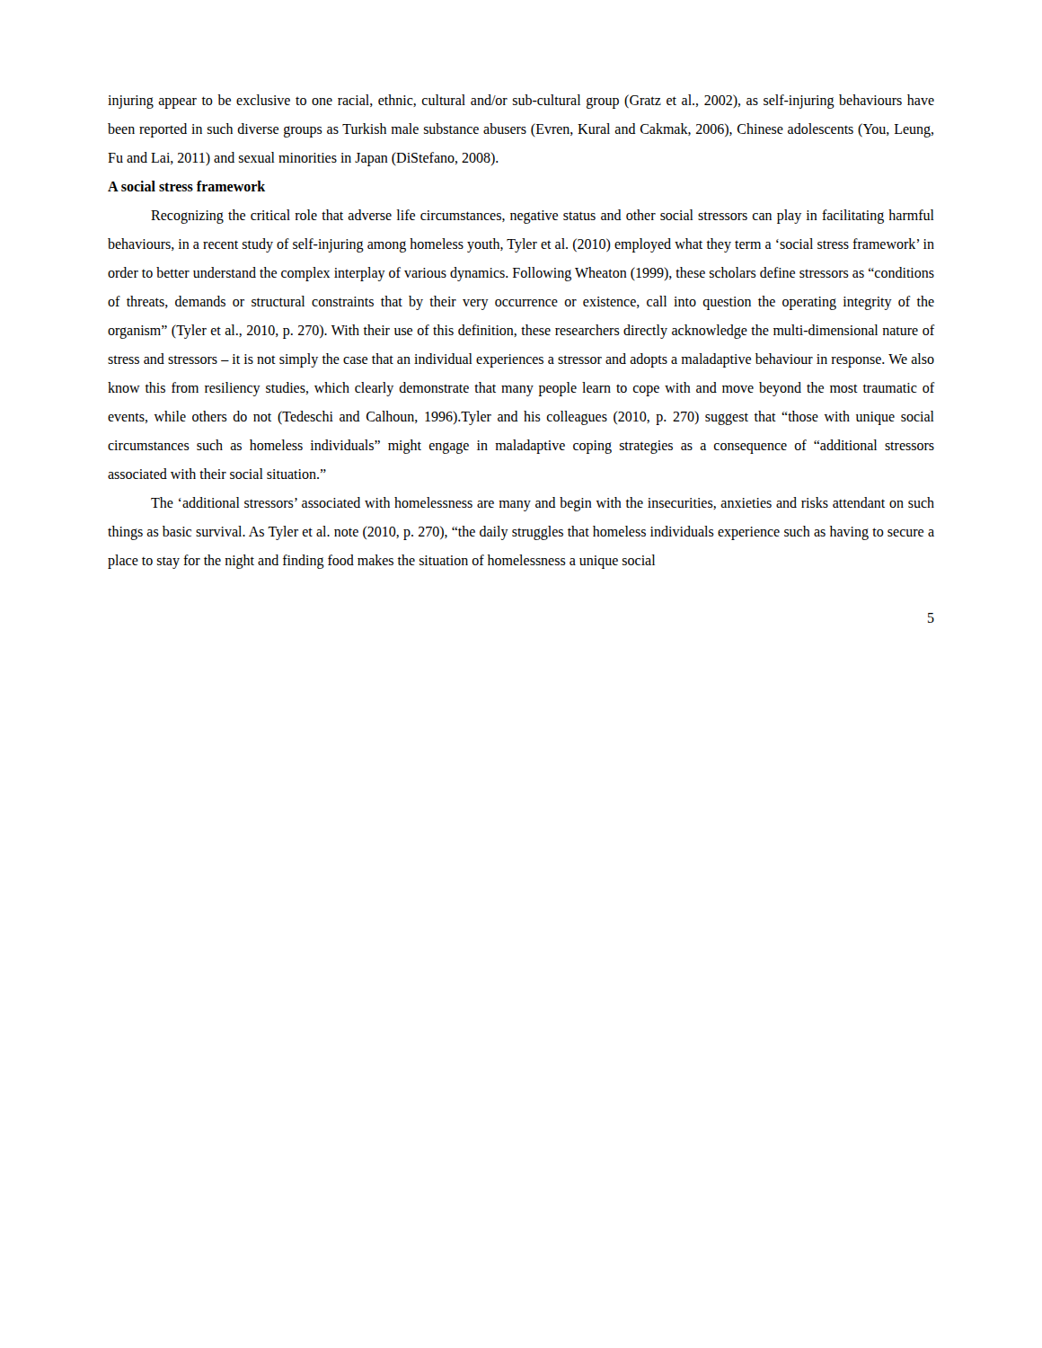injuring appear to be exclusive to one racial, ethnic, cultural and/or sub-cultural group (Gratz et al., 2002), as self-injuring behaviours have been reported in such diverse groups as Turkish male substance abusers (Evren, Kural and Cakmak, 2006), Chinese adolescents (You, Leung, Fu and Lai, 2011) and sexual minorities in Japan (DiStefano, 2008).
A social stress framework
Recognizing the critical role that adverse life circumstances, negative status and other social stressors can play in facilitating harmful behaviours, in a recent study of self-injuring among homeless youth, Tyler et al. (2010) employed what they term a ‘social stress framework’ in order to better understand the complex interplay of various dynamics. Following Wheaton (1999), these scholars define stressors as “conditions of threats, demands or structural constraints that by their very occurrence or existence, call into question the operating integrity of the organism” (Tyler et al., 2010, p. 270). With their use of this definition, these researchers directly acknowledge the multi-dimensional nature of stress and stressors – it is not simply the case that an individual experiences a stressor and adopts a maladaptive behaviour in response. We also know this from resiliency studies, which clearly demonstrate that many people learn to cope with and move beyond the most traumatic of events, while others do not (Tedeschi and Calhoun, 1996).Tyler and his colleagues (2010, p. 270) suggest that “those with unique social circumstances such as homeless individuals” might engage in maladaptive coping strategies as a consequence of “additional stressors associated with their social situation.”
The ‘additional stressors’ associated with homelessness are many and begin with the insecurities, anxieties and risks attendant on such things as basic survival. As Tyler et al. note (2010, p. 270), “the daily struggles that homeless individuals experience such as having to secure a place to stay for the night and finding food makes the situation of homelessness a unique social
5